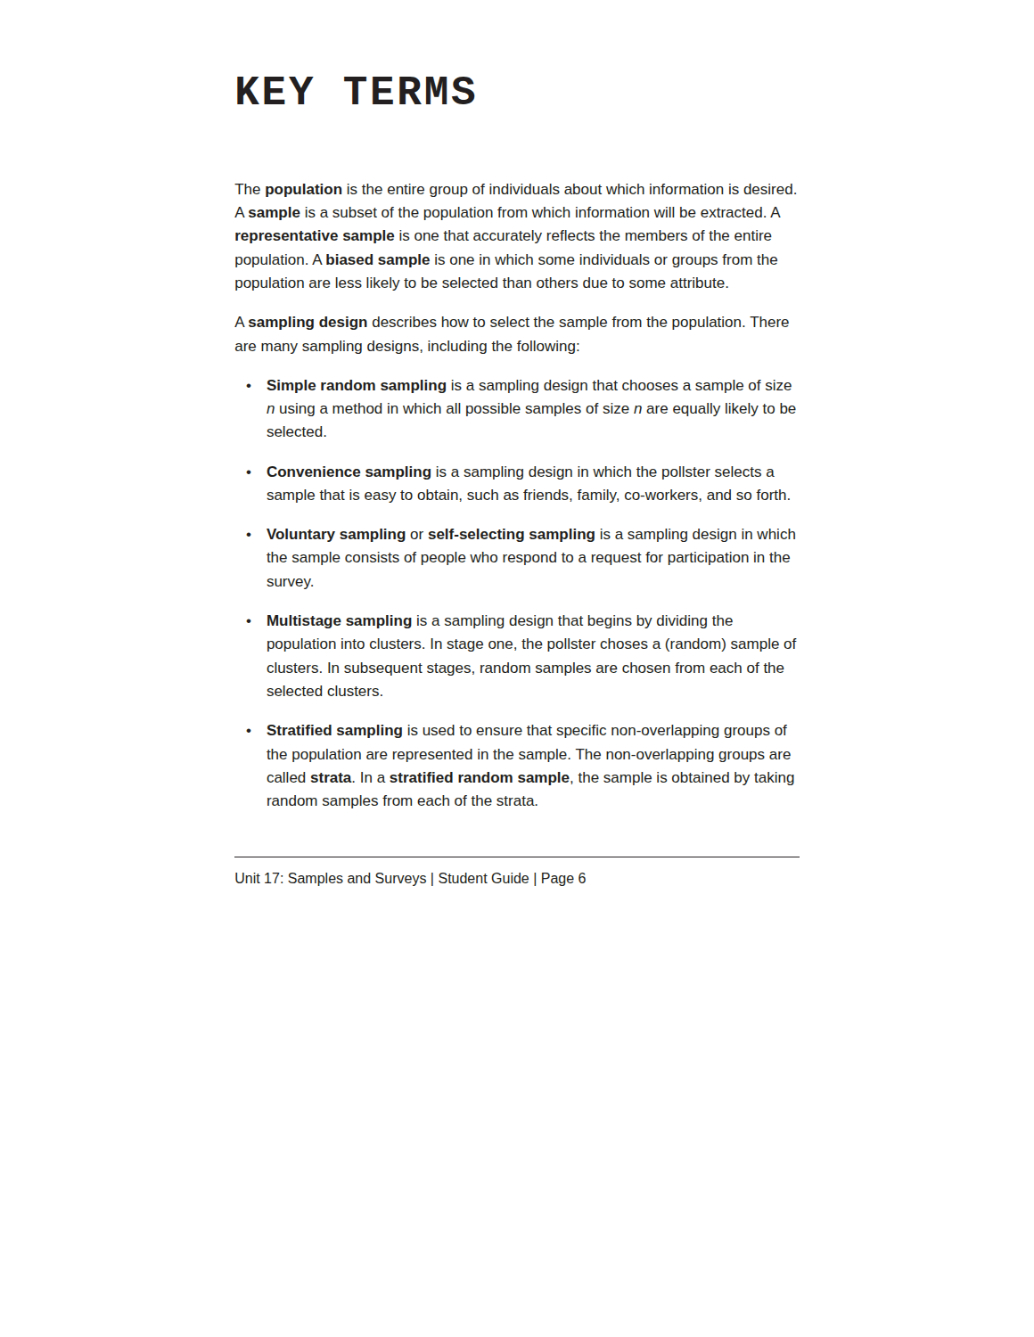KEY TERMS
The population is the entire group of individuals about which information is desired. A sample is a subset of the population from which information will be extracted. A representative sample is one that accurately reflects the members of the entire population. A biased sample is one in which some individuals or groups from the population are less likely to be selected than others due to some attribute.
A sampling design describes how to select the sample from the population. There are many sampling designs, including the following:
Simple random sampling is a sampling design that chooses a sample of size n using a method in which all possible samples of size n are equally likely to be selected.
Convenience sampling is a sampling design in which the pollster selects a sample that is easy to obtain, such as friends, family, co-workers, and so forth.
Voluntary sampling or self-selecting sampling is a sampling design in which the sample consists of people who respond to a request for participation in the survey.
Multistage sampling is a sampling design that begins by dividing the population into clusters. In stage one, the pollster choses a (random) sample of clusters. In subsequent stages, random samples are chosen from each of the selected clusters.
Stratified sampling is used to ensure that specific non-overlapping groups of the population are represented in the sample. The non-overlapping groups are called strata. In a stratified random sample, the sample is obtained by taking random samples from each of the strata.
Unit 17: Samples and Surveys | Student Guide | Page 6